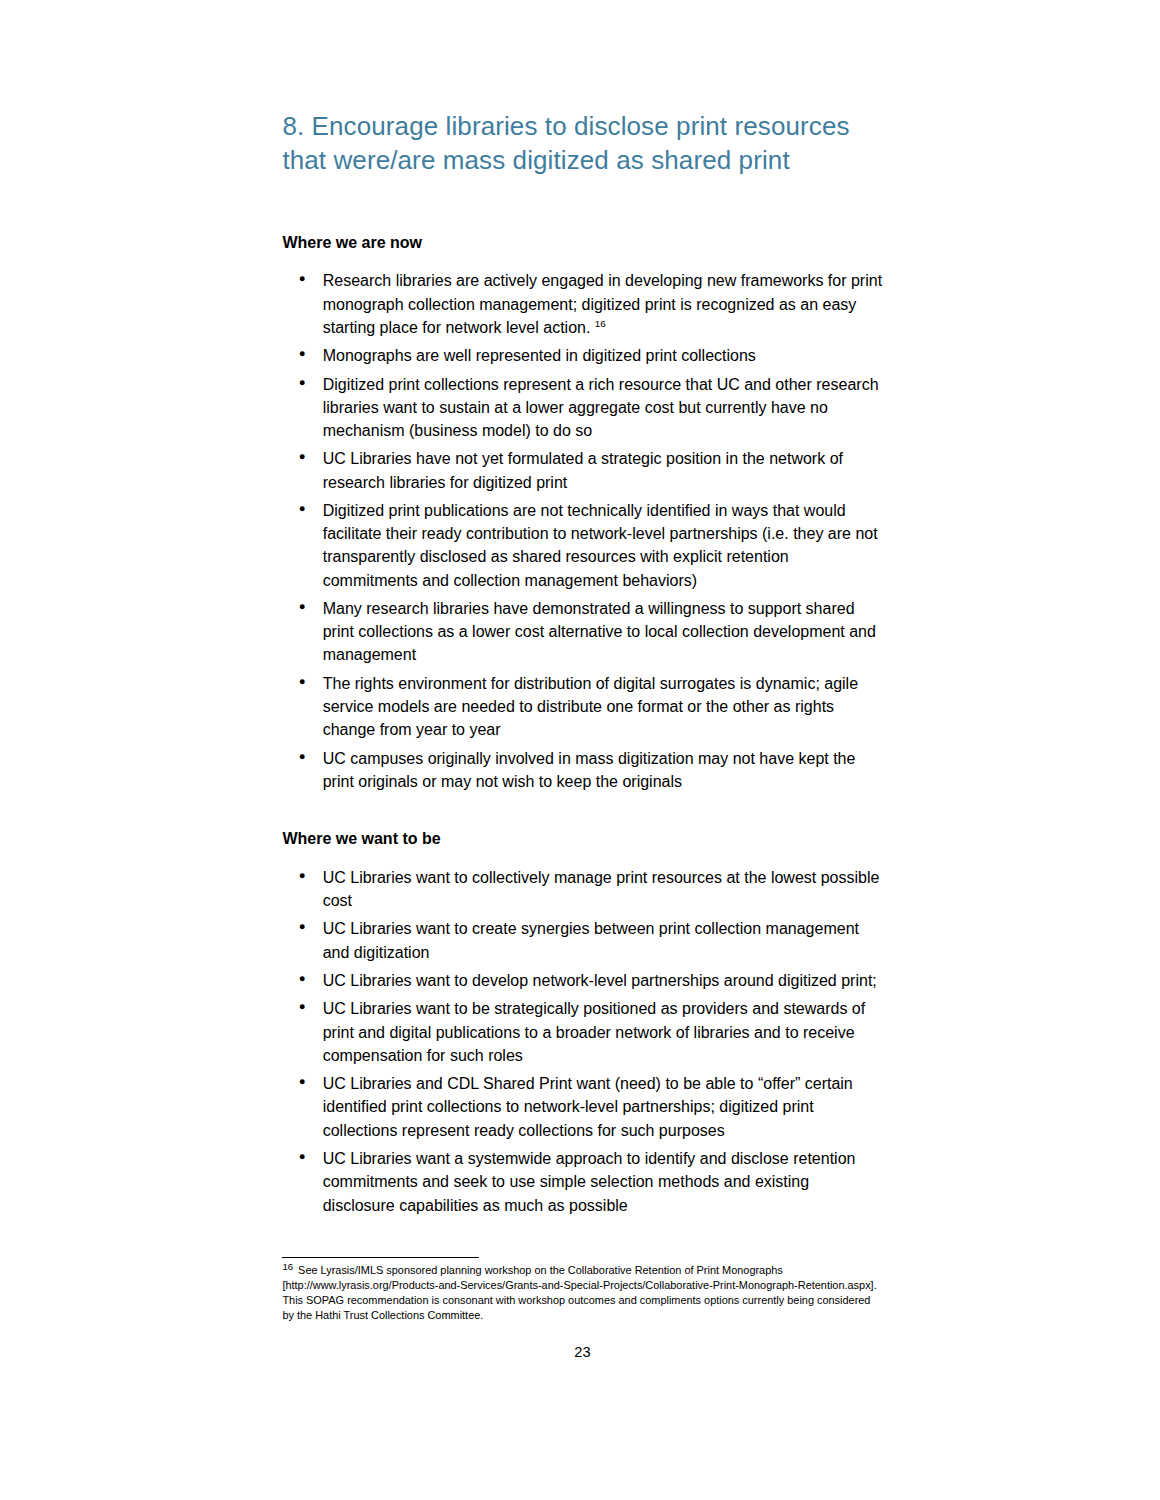8. Encourage libraries to disclose print resources that were/are mass digitized as shared print
Where we are now
Research libraries are actively engaged in developing new frameworks for print monograph collection management; digitized print is recognized as an easy starting place for network level action. 16
Monographs are well represented in digitized print collections
Digitized print collections represent a rich resource that UC and other research libraries want to sustain at a lower aggregate cost but currently have no mechanism (business model) to do so
UC Libraries have not yet formulated a strategic position in the network of research libraries for digitized print
Digitized print publications are not technically identified in ways that would facilitate their ready contribution to network-level partnerships (i.e. they are not transparently disclosed as shared resources with explicit retention commitments and collection management behaviors)
Many research libraries have demonstrated a willingness to support shared print collections as a lower cost alternative to local collection development and management
The rights environment for distribution of digital surrogates is dynamic; agile service models are needed to distribute one format or the other as rights change from year to year
UC campuses originally involved in mass digitization may not have kept the print originals or may not wish to keep the originals
Where we want to be
UC Libraries want to collectively manage print resources at the lowest possible cost
UC Libraries want to create synergies between print collection management and digitization
UC Libraries want to develop network-level partnerships around digitized print;
UC Libraries want to be strategically positioned as providers and stewards of print and digital publications to a broader network of libraries and to receive compensation for such roles
UC Libraries and CDL Shared Print want (need) to be able to “offer” certain identified print collections to network-level partnerships; digitized print collections represent ready collections for such purposes
UC Libraries want a systemwide approach to identify and disclose retention commitments and seek to use simple selection methods and existing disclosure capabilities as much as possible
16 See Lyrasis/IMLS sponsored planning workshop on the Collaborative Retention of Print Monographs [http://www.lyrasis.org/Products-and-Services/Grants-and-Special-Projects/Collaborative-Print-Monograph-Retention.aspx]. This SOPAG recommendation is consonant with workshop outcomes and compliments options currently being considered by the Hathi Trust Collections Committee.
23